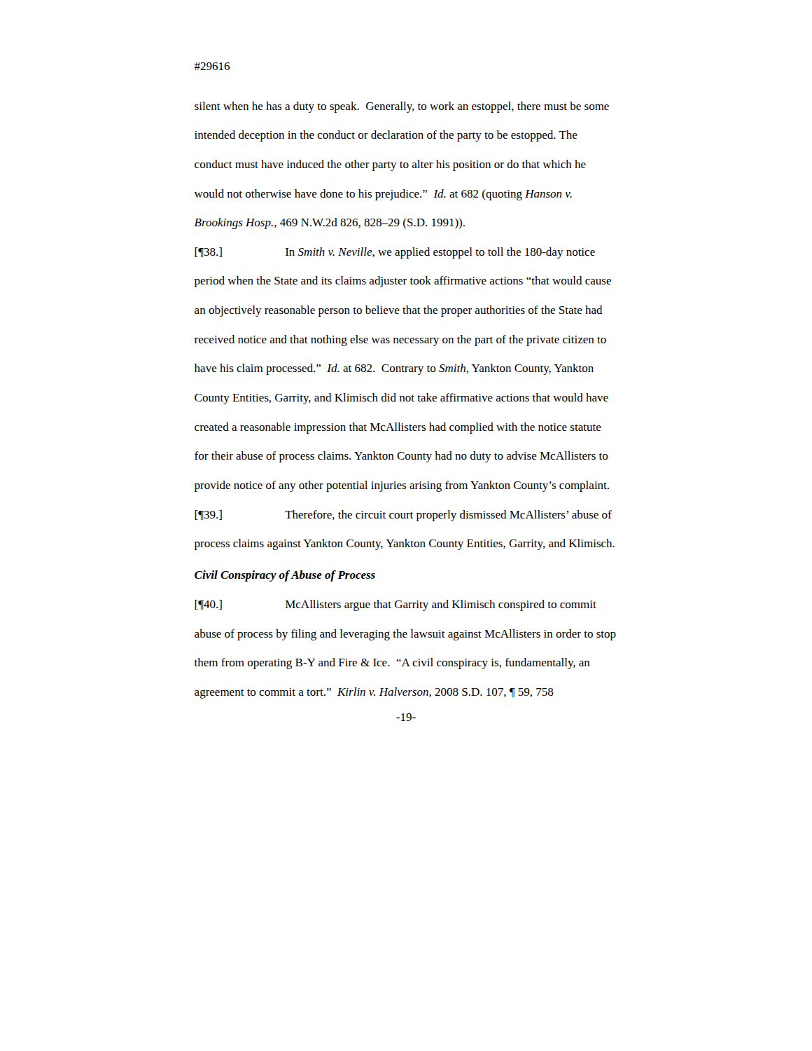#29616
silent when he has a duty to speak. Generally, to work an estoppel, there must be some intended deception in the conduct or declaration of the party to be estopped. The conduct must have induced the other party to alter his position or do that which he would not otherwise have done to his prejudice.” Id. at 682 (quoting Hanson v. Brookings Hosp., 469 N.W.2d 826, 828–29 (S.D. 1991)).
[¶38.] In Smith v. Neville, we applied estoppel to toll the 180-day notice period when the State and its claims adjuster took affirmative actions “that would cause an objectively reasonable person to believe that the proper authorities of the State had received notice and that nothing else was necessary on the part of the private citizen to have his claim processed.” Id. at 682. Contrary to Smith, Yankton County, Yankton County Entities, Garrity, and Klimisch did not take affirmative actions that would have created a reasonable impression that McAllisters had complied with the notice statute for their abuse of process claims. Yankton County had no duty to advise McAllisters to provide notice of any other potential injuries arising from Yankton County’s complaint.
[¶39.] Therefore, the circuit court properly dismissed McAllisters’ abuse of process claims against Yankton County, Yankton County Entities, Garrity, and Klimisch.
Civil Conspiracy of Abuse of Process
[¶40.] McAllisters argue that Garrity and Klimisch conspired to commit abuse of process by filing and leveraging the lawsuit against McAllisters in order to stop them from operating B-Y and Fire & Ice. “A civil conspiracy is, fundamentally, an agreement to commit a tort.” Kirlin v. Halverson, 2008 S.D. 107, ¶ 59, 758
-19-